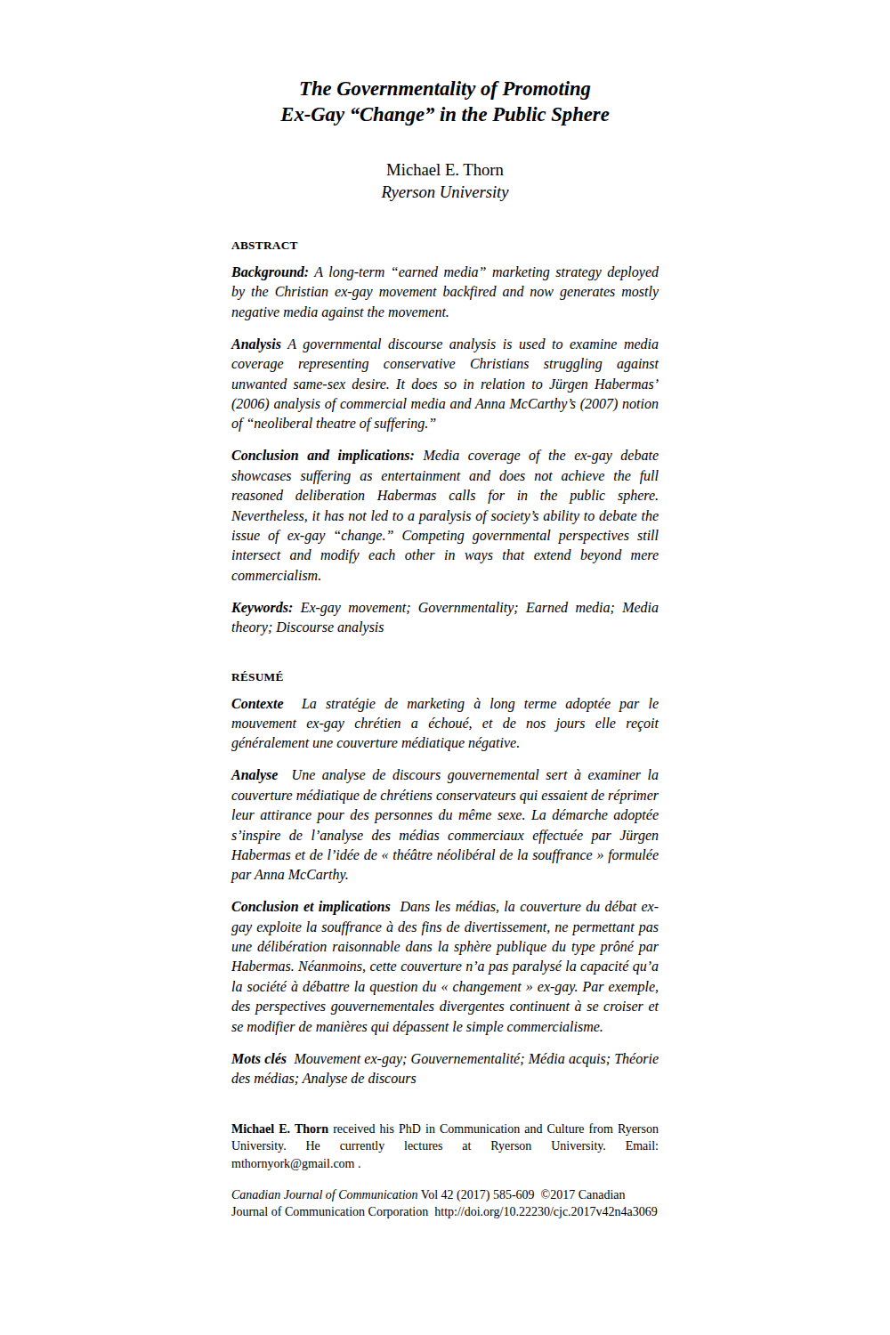The Governmentality of Promoting
Ex-Gay “Change” in the Public Sphere
Michael E. Thorn
Ryerson University
Abstract
Background: A long-term “earned media” marketing strategy deployed by the Christian ex-gay movement backfired and now generates mostly negative media against the movement.
Analysis A governmental discourse analysis is used to examine media coverage representing conservative Christians struggling against unwanted same-sex desire. It does so in relation to Jürgen Habermas’ (2006) analysis of commercial media and Anna McCarthy’s (2007) notion of “neoliberal theatre of suffering.”
Conclusion and implications: Media coverage of the ex-gay debate showcases suffering as entertainment and does not achieve the full reasoned deliberation Habermas calls for in the public sphere. Nevertheless, it has not led to a paralysis of society’s ability to debate the issue of ex-gay “change.” Competing governmental perspectives still intersect and modify each other in ways that extend beyond mere commercialism.
Keywords: Ex-gay movement; Governmentality; Earned media; Media theory; Discourse analysis
Résumé
Contexte La stratégie de marketing à long terme adoptée par le mouvement ex-gay chrétien a échoué, et de nos jours elle reçoit généralement une couverture médiatique négative.
Analyse Une analyse de discours gouvernemental sert à examiner la couverture médiatique de chrétiens conservateurs qui essaient de réprimer leur attirance pour des personnes du même sexe. La démarche adoptée s’inspire de l’analyse des médias commerciaux effectuée par Jürgen Habermas et de l’idée de « théâtre néolibéral de la souffrance » formulée par Anna McCarthy.
Conclusion et implications Dans les médias, la couverture du débat ex-gay exploite la souffrance à des fins de divertissement, ne permettant pas une délibération raisonnable dans la sphère publique du type prôné par Habermas. Néanmoins, cette couverture n’a pas paralysé la capacité qu’a la société à débattre la question du « changement » ex-gay. Par exemple, des perspectives gouvernementales divergentes continuent à se croiser et se modifier de manières qui dépassent le simple commercialisme.
Mots clés Mouvement ex-gay; Gouvernementalité; Média acquis; Théorie des médias; Analyse de discours
Michael E. Thorn received his PhD in Communication and Culture from Ryerson University. He currently lectures at Ryerson University. Email: mthornyork@gmail.com .
Canadian Journal of Communication Vol 42 (2017) 585-609 ©2017 Canadian Journal of Communication Corporation http://doi.org/10.22230/cjc.2017v42n4a3069